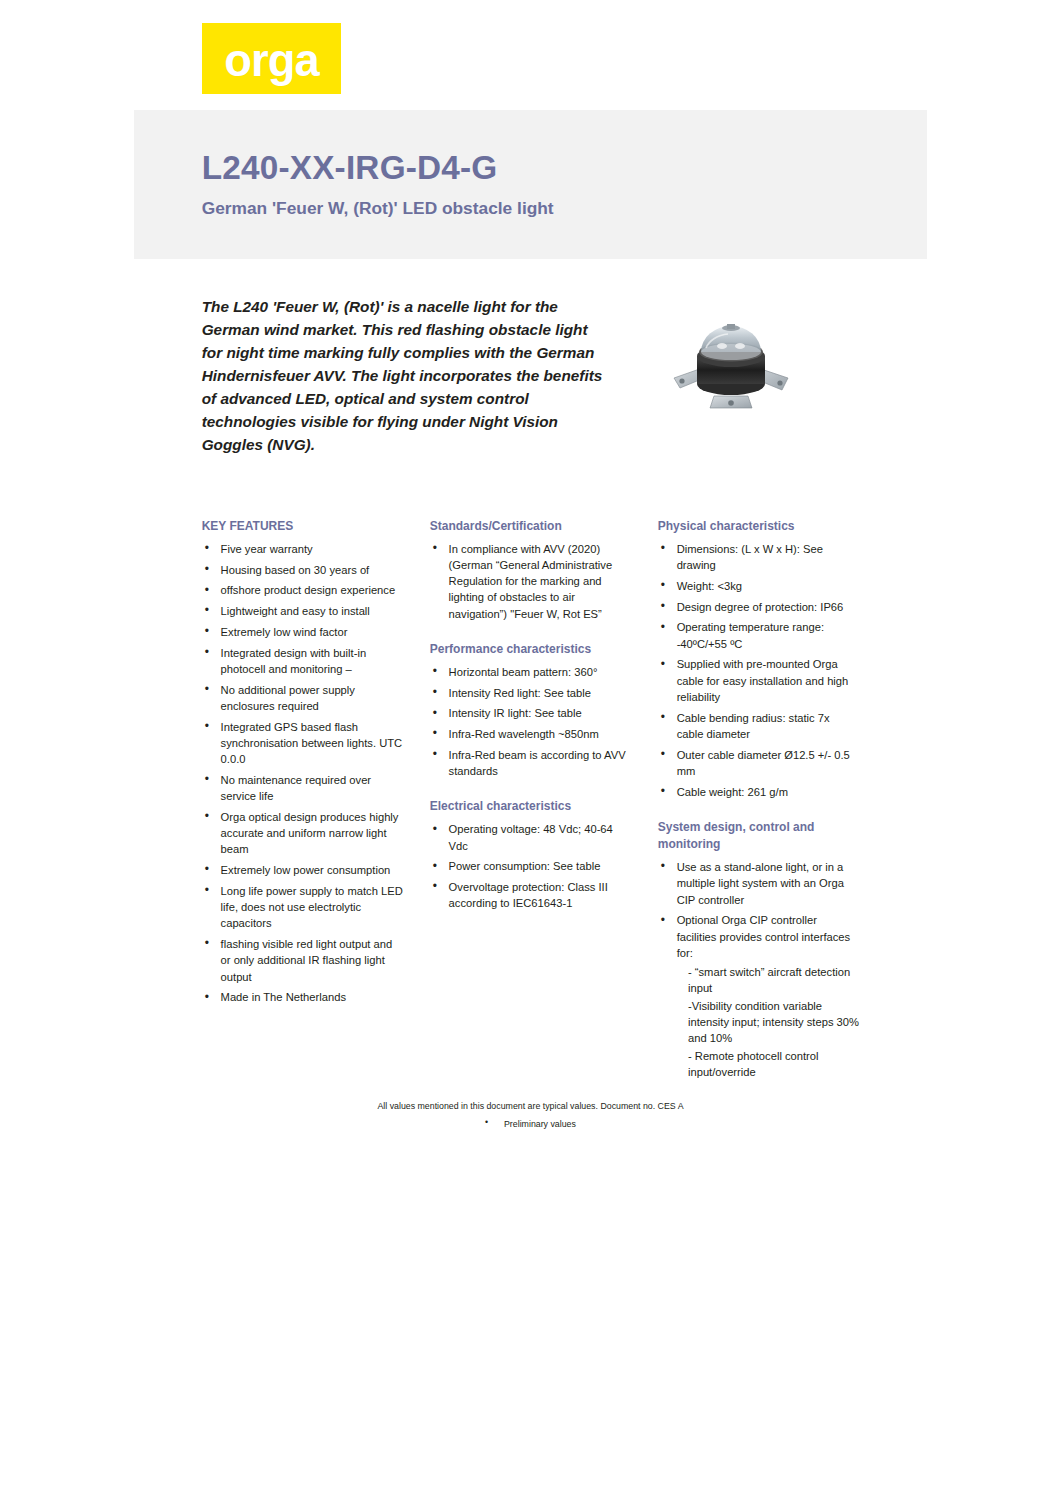orga
L240-XX-IRG-D4-G
German 'Feuer W, (Rot)' LED obstacle light
The L240 'Feuer W, (Rot)' is a nacelle light for the German wind market. This red flashing obstacle light for night time marking fully complies with the German Hindernisfeuer AVV. The light incorporates the benefits of advanced LED, optical and system control technologies visible for flying under Night Vision Goggles (NVG).
KEY FEATURES
Five year warranty
Housing based on 30 years of
offshore product design experience
Lightweight and easy to install
Extremely low wind factor
Integrated design with built-in photocell and monitoring –
No additional power supply enclosures required
Integrated GPS based flash synchronisation between lights. UTC 0.0.0
No maintenance required over service life
Orga optical design produces highly accurate and uniform narrow light beam
Extremely low power consumption
Long life power supply to match LED life, does not use electrolytic capacitors
flashing visible red light output and or only additional IR flashing light output
Made in The Netherlands
Standards/Certification
In compliance with AVV (2020) (German “General Administrative Regulation for the marking and lighting of obstacles to air navigation”) "Feuer W, Rot ES”
Performance characteristics
Horizontal beam pattern: 360°
Intensity Red light: See table
Intensity IR light: See table
Infra-Red wavelength ~850nm
Infra-Red beam is according to AVV standards
Electrical characteristics
Operating voltage: 48 Vdc; 40-64 Vdc
Power consumption: See table
Overvoltage protection: Class III according to IEC61643-1
Physical characteristics
Dimensions: (L x W x H): See drawing
Weight: <3kg
Design degree of protection: IP66
Operating temperature range: -40ºC/+55 ºC
Supplied with pre-mounted Orga cable for easy installation and high reliability
Cable bending radius: static 7x cable diameter
Outer cable diameter Ø12.5 +/- 0.5 mm
Cable weight: 261 g/m
System design, control and monitoring
Use as a stand-alone light, or in a multiple light system with an Orga CIP controller
Optional Orga CIP controller facilities provides control interfaces for:
- “smart switch” aircraft detection input
-Visibility condition variable intensity input; intensity steps 30% and 10%
- Remote photocell control input/override
All values mentioned in this document are typical values. Document no. CES A
Preliminary values